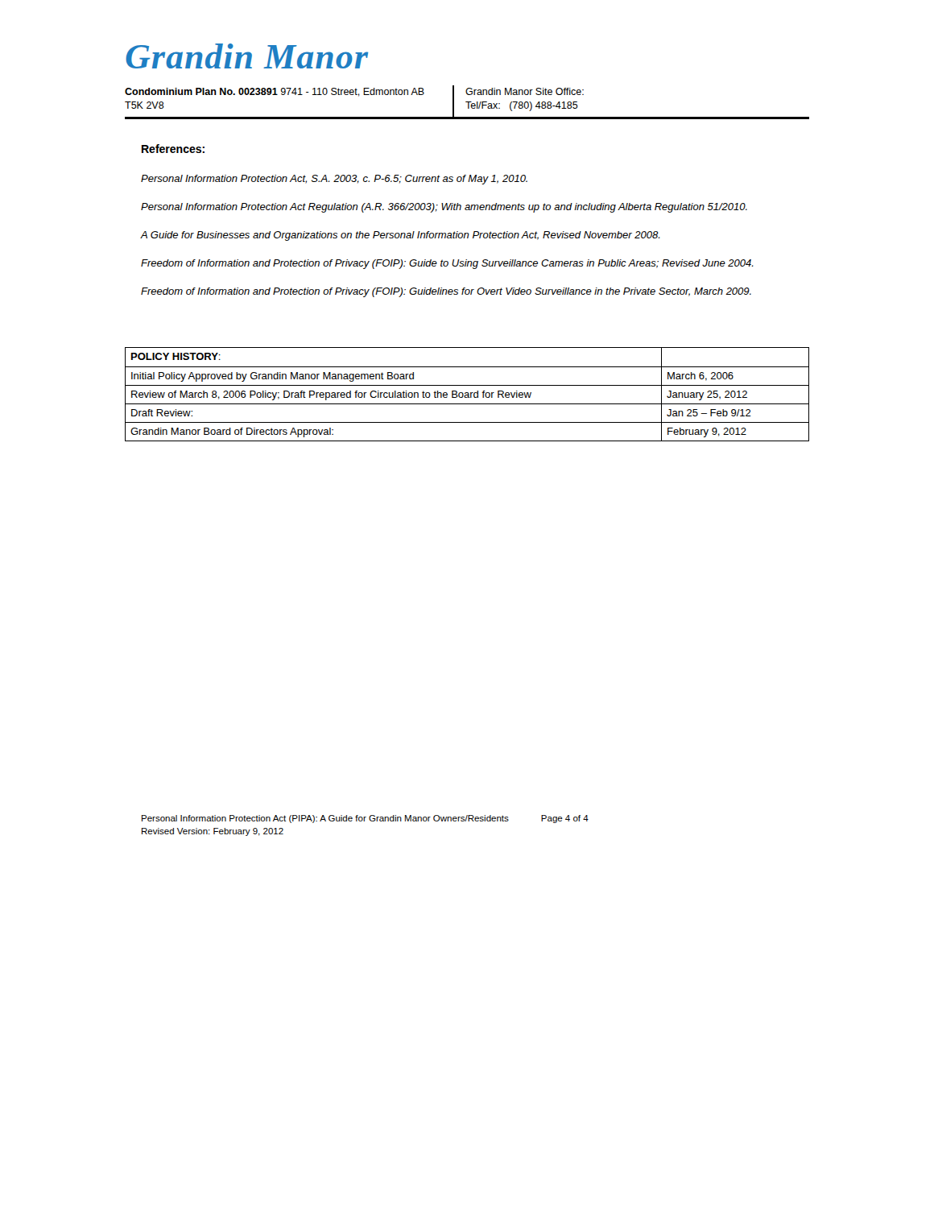Grandin Manor
| Condominium Plan No. 0023891 9741 - 110 Street, Edmonton AB T5K 2V8 | Grandin Manor Site Office: Tel/Fax: (780) 488-4185 |
References:
Personal Information Protection Act, S.A. 2003, c. P-6.5; Current as of May 1, 2010.
Personal Information Protection Act Regulation (A.R. 366/2003); With amendments up to and including Alberta Regulation 51/2010.
A Guide for Businesses and Organizations on the Personal Information Protection Act, Revised November 2008.
Freedom of Information and Protection of Privacy (FOIP): Guide to Using Surveillance Cameras in Public Areas; Revised June 2004.
Freedom of Information and Protection of Privacy (FOIP): Guidelines for Overt Video Surveillance in the Private Sector, March 2009.
| POLICY HISTORY : | |
| Initial Policy Approved by Grandin Manor Management Board | March 6, 2006 |
| Review of March 8, 2006 Policy; Draft Prepared for Circulation to the Board for Review | January 25, 2012 |
| Draft Review: | Jan 25 – Feb 9/12 |
| Grandin Manor Board of Directors Approval: | February 9, 2012 |
Personal Information Protection Act (PIPA): A Guide for Grandin Manor Owners/Residents Page 4 of 4
Revised Version: February 9, 2012